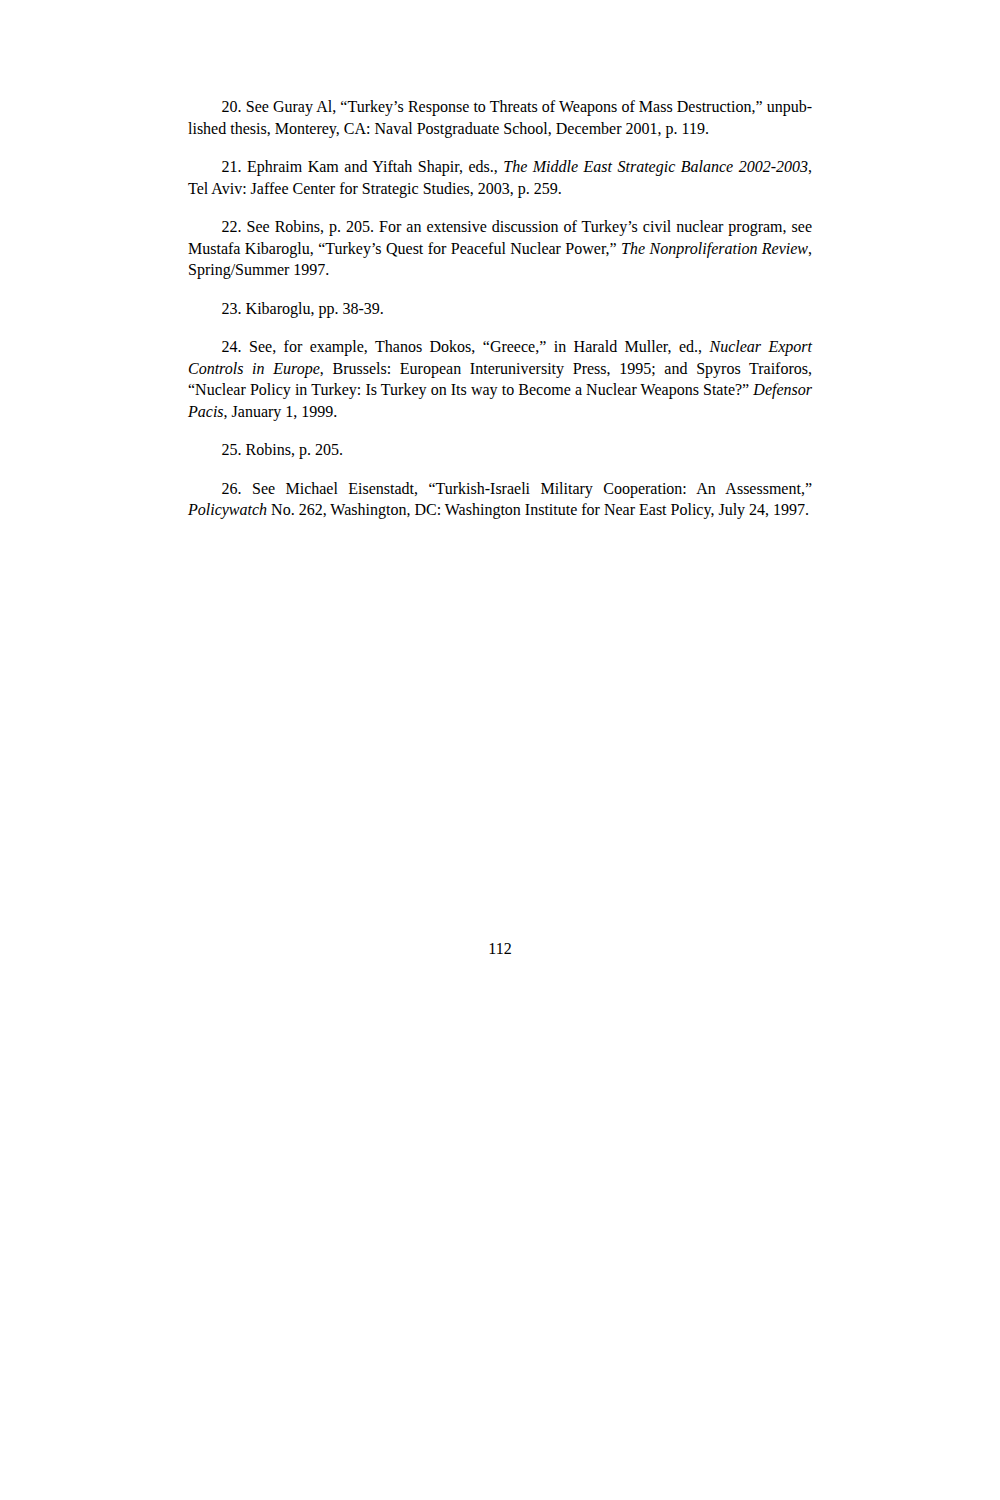20. See Guray Al, “Turkey’s Response to Threats of Weapons of Mass Destruction,” unpublished thesis, Monterey, CA: Naval Postgraduate School, December 2001, p. 119.
21. Ephraim Kam and Yiftah Shapir, eds., The Middle East Strategic Balance 2002-2003, Tel Aviv: Jaffee Center for Strategic Studies, 2003, p. 259.
22. See Robins, p. 205. For an extensive discussion of Turkey’s civil nuclear program, see Mustafa Kibaroglu, “Turkey’s Quest for Peaceful Nuclear Power,” The Nonproliferation Review, Spring/Summer 1997.
23. Kibaroglu, pp. 38-39.
24. See, for example, Thanos Dokos, “Greece,” in Harald Muller, ed., Nuclear Export Controls in Europe, Brussels: European Interuniversity Press, 1995; and Spyros Traiforos, “Nuclear Policy in Turkey: Is Turkey on Its way to Become a Nuclear Weapons State?” Defensor Pacis, January 1, 1999.
25. Robins, p. 205.
26. See Michael Eisenstadt, “Turkish-Israeli Military Cooperation: An Assessment,” Policywatch No. 262, Washington, DC: Washington Institute for Near East Policy, July 24, 1997.
112